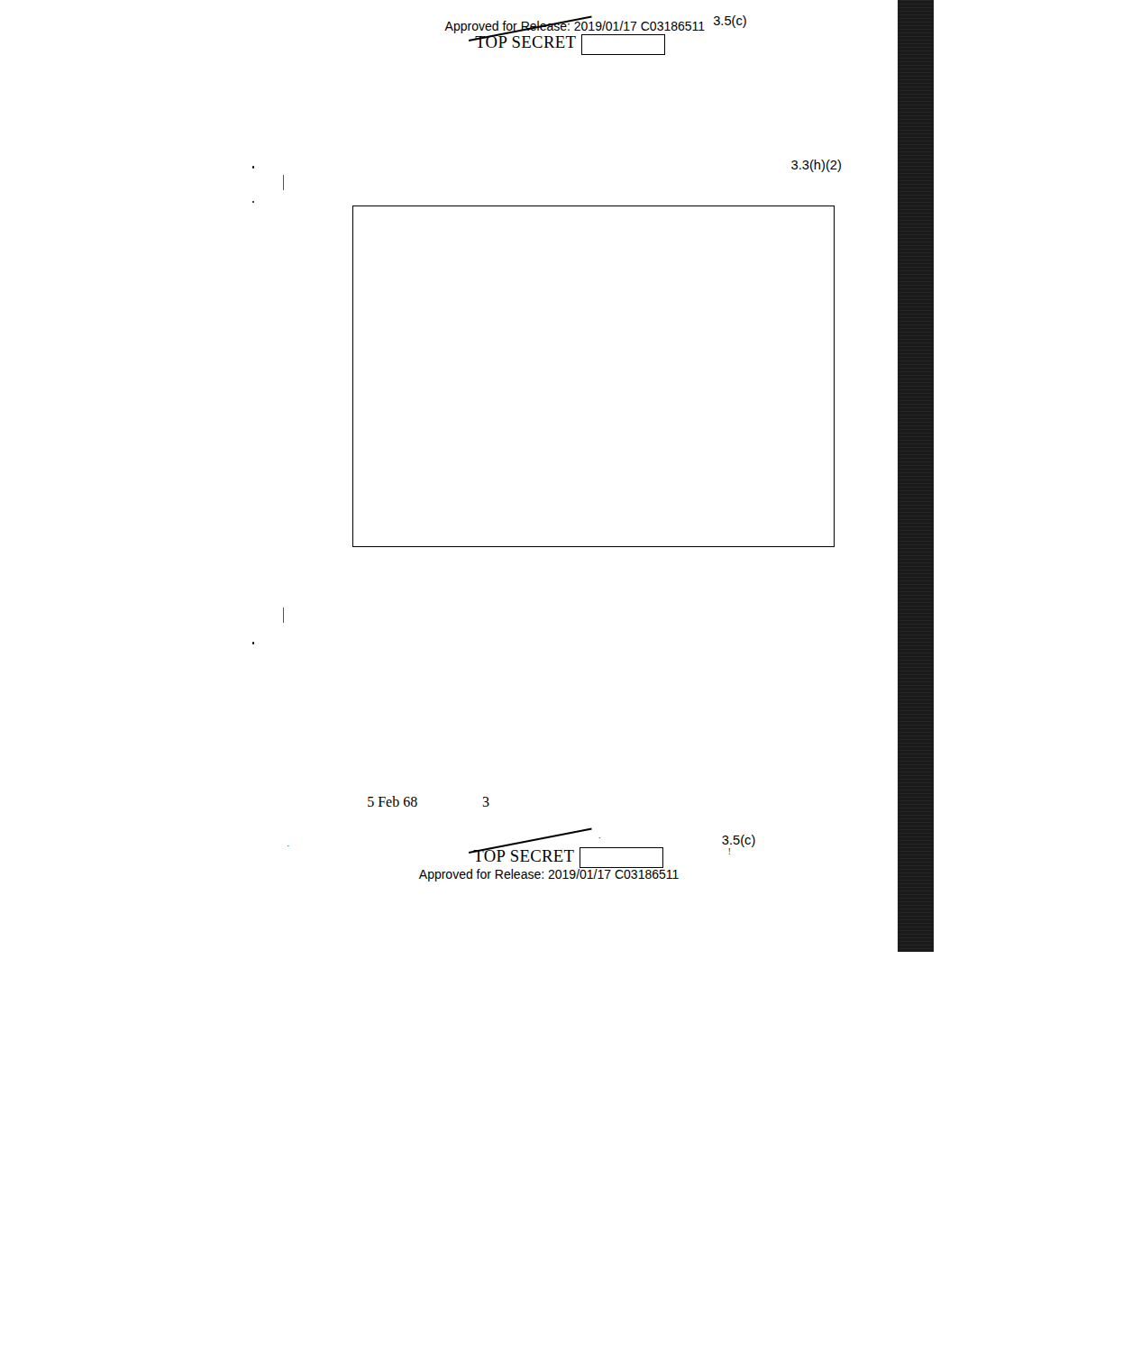Approved for Release: 2019/01/17 C03186511
3.5(c)
TOP SECRET
3.3(h)(2)
5 Feb 68
3
3.5(c)
·
!
TOP SECRET
·
Approved for Release: 2019/01/17 C03186511